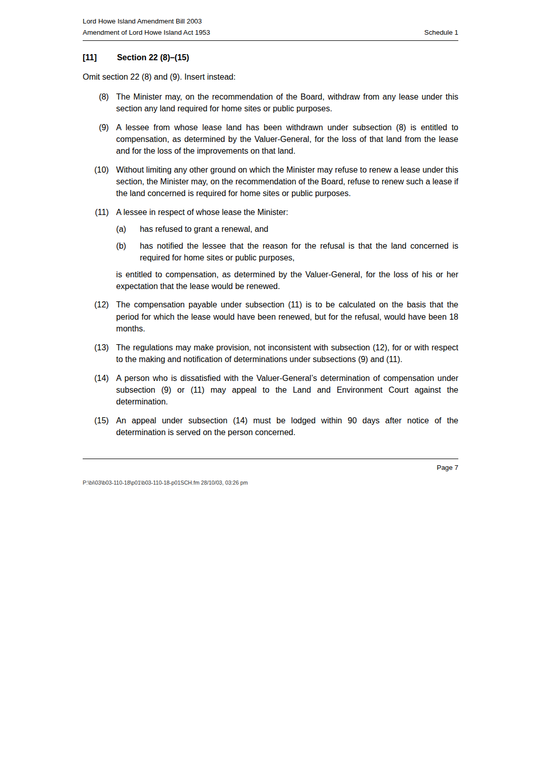Lord Howe Island Amendment Bill 2003
Amendment of Lord Howe Island Act 1953 Schedule 1
[11] Section 22 (8)–(15)
Omit section 22 (8) and (9). Insert instead:
(8) The Minister may, on the recommendation of the Board, withdraw from any lease under this section any land required for home sites or public purposes.
(9) A lessee from whose lease land has been withdrawn under subsection (8) is entitled to compensation, as determined by the Valuer-General, for the loss of that land from the lease and for the loss of the improvements on that land.
(10) Without limiting any other ground on which the Minister may refuse to renew a lease under this section, the Minister may, on the recommendation of the Board, refuse to renew such a lease if the land concerned is required for home sites or public purposes.
(11) A lessee in respect of whose lease the Minister:
(a) has refused to grant a renewal, and
(b) has notified the lessee that the reason for the refusal is that the land concerned is required for home sites or public purposes,
is entitled to compensation, as determined by the Valuer-General, for the loss of his or her expectation that the lease would be renewed.
(12) The compensation payable under subsection (11) is to be calculated on the basis that the period for which the lease would have been renewed, but for the refusal, would have been 18 months.
(13) The regulations may make provision, not inconsistent with subsection (12), for or with respect to the making and notification of determinations under subsections (9) and (11).
(14) A person who is dissatisfied with the Valuer-General’s determination of compensation under subsection (9) or (11) may appeal to the Land and Environment Court against the determination.
(15) An appeal under subsection (14) must be lodged within 90 days after notice of the determination is served on the person concerned.
Page 7
P:\bi\03\b03-110-18\p01\b03-110-18-p01SCH.fm 28/10/03, 03:26 pm